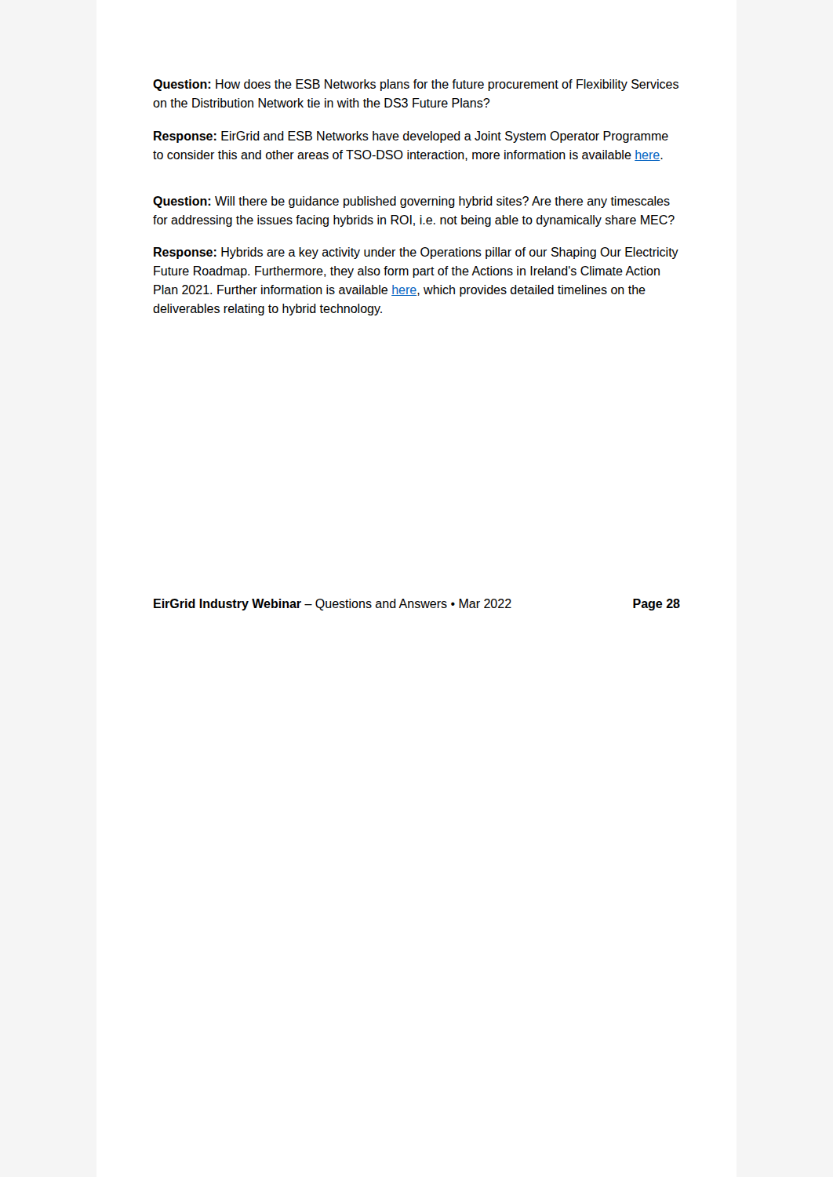Question: How does the ESB Networks plans for the future procurement of Flexibility Services on the Distribution Network tie in with the DS3 Future Plans?
Response: EirGrid and ESB Networks have developed a Joint System Operator Programme to consider this and other areas of TSO-DSO interaction, more information is available here.
Question: Will there be guidance published governing hybrid sites? Are there any timescales for addressing the issues facing hybrids in ROI, i.e. not being able to dynamically share MEC?
Response: Hybrids are a key activity under the Operations pillar of our Shaping Our Electricity Future Roadmap. Furthermore, they also form part of the Actions in Ireland's Climate Action Plan 2021. Further information is available here, which provides detailed timelines on the deliverables relating to hybrid technology.
EirGrid Industry Webinar – Questions and Answers • Mar 2022 Page 28